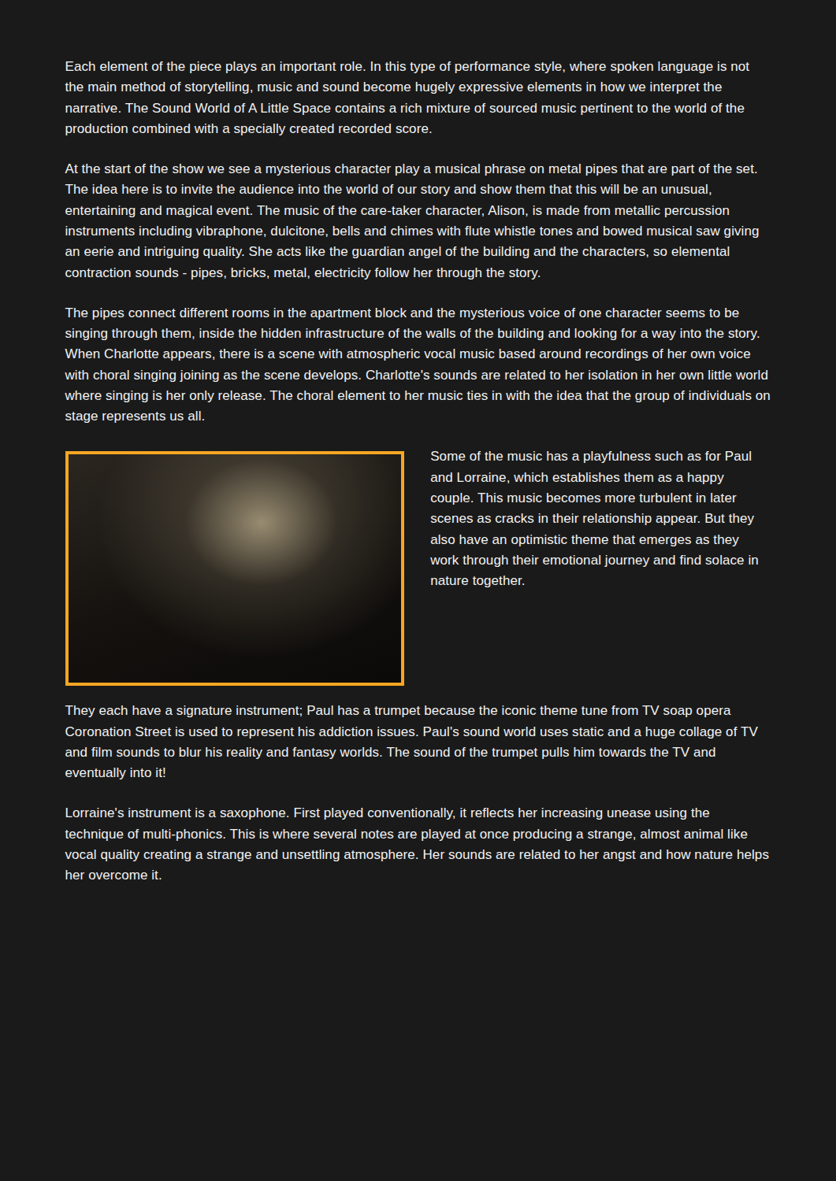Each element of the piece plays an important role. In this type of performance style, where spoken language is not the main method of storytelling, music and sound become hugely expressive elements in how we interpret the narrative. The Sound World of A Little Space contains a rich mixture of sourced music pertinent to the world of the production combined with a specially created recorded score.
At the start of the show we see a mysterious character play a musical phrase on metal pipes that are part of the set. The idea here is to invite the audience into the world of our story and show them that this will be an unusual, entertaining and magical event. The music of the care-taker character, Alison, is made from metallic percussion instruments including vibraphone, dulcitone, bells and chimes with flute whistle tones and bowed musical saw giving an eerie and intriguing quality. She acts like the guardian angel of the building and the characters, so elemental contraction sounds - pipes, bricks, metal, electricity follow her through the story.
The pipes connect different rooms in the apartment block and the mysterious voice of one character seems to be singing through them, inside the hidden infrastructure of the walls of the building and looking for a way into the story. When Charlotte appears, there is a scene with atmospheric vocal music based around recordings of her own voice with choral singing joining as the scene develops. Charlotte's sounds are related to her isolation in her own little world where singing is her only release. The choral element to her music ties in with the idea that the group of individuals on stage represents us all.
Some of the music has a playfulness such as for Paul and Lorraine, which establishes them as a happy couple. This music becomes more turbulent in later scenes as cracks in their relationship appear. But they also have an optimistic theme that emerges as they work through their emotional journey and find solace in nature together.
They each have a signature instrument; Paul has a trumpet because the iconic theme tune from TV soap opera Coronation Street is used to represent his addiction issues. Paul's sound world uses static and a huge collage of TV and film sounds to blur his reality and fantasy worlds. The sound of the trumpet pulls him towards the TV and eventually into it!
Lorraine's instrument is a saxophone. First played conventionally, it reflects her increasing unease using the technique of multi-phonics. This is where several notes are played at once producing a strange, almost animal like vocal quality creating a strange and unsettling atmosphere. Her sounds are related to her angst and how nature helps her overcome it.